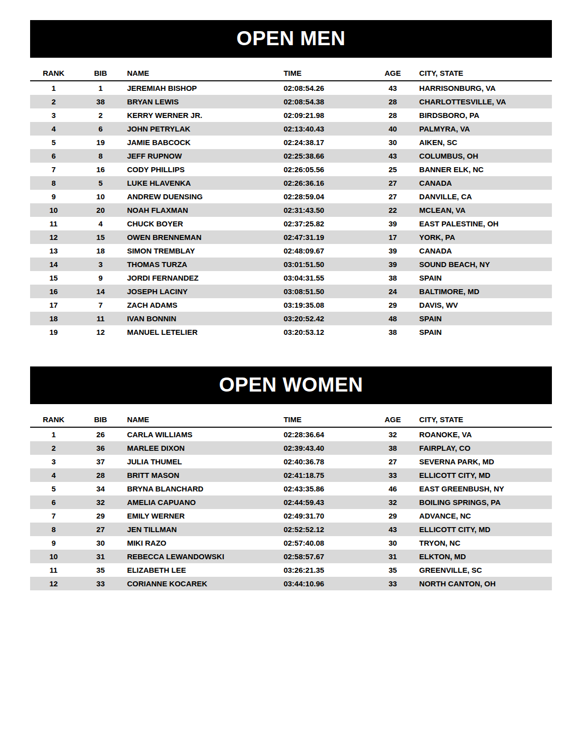OPEN MEN
| RANK | BIB | NAME | TIME | AGE | CITY, STATE |
| --- | --- | --- | --- | --- | --- |
| 1 | 1 | JEREMIAH BISHOP | 02:08:54.26 | 43 | HARRISONBURG, VA |
| 2 | 38 | BRYAN LEWIS | 02:08:54.38 | 28 | CHARLOTTESVILLE, VA |
| 3 | 2 | KERRY WERNER JR. | 02:09:21.98 | 28 | BIRDSBORO, PA |
| 4 | 6 | JOHN PETRYLAK | 02:13:40.43 | 40 | PALMYRA, VA |
| 5 | 19 | JAMIE BABCOCK | 02:24:38.17 | 30 | AIKEN, SC |
| 6 | 8 | JEFF RUPNOW | 02:25:38.66 | 43 | COLUMBUS, OH |
| 7 | 16 | CODY PHILLIPS | 02:26:05.56 | 25 | BANNER ELK, NC |
| 8 | 5 | LUKE HLAVENKA | 02:26:36.16 | 27 | CANADA |
| 9 | 10 | ANDREW DUENSING | 02:28:59.04 | 27 | DANVILLE, CA |
| 10 | 20 | NOAH FLAXMAN | 02:31:43.50 | 22 | MCLEAN, VA |
| 11 | 4 | CHUCK BOYER | 02:37:25.82 | 39 | EAST PALESTINE, OH |
| 12 | 15 | OWEN BRENNEMAN | 02:47:31.19 | 17 | YORK, PA |
| 13 | 18 | SIMON TREMBLAY | 02:48:09.67 | 39 | CANADA |
| 14 | 3 | THOMAS TURZA | 03:01:51.50 | 39 | SOUND BEACH, NY |
| 15 | 9 | JORDI FERNANDEZ | 03:04:31.55 | 38 | SPAIN |
| 16 | 14 | JOSEPH LACINY | 03:08:51.50 | 24 | BALTIMORE, MD |
| 17 | 7 | ZACH ADAMS | 03:19:35.08 | 29 | DAVIS, WV |
| 18 | 11 | IVAN BONNIN | 03:20:52.42 | 48 | SPAIN |
| 19 | 12 | MANUEL LETELIER | 03:20:53.12 | 38 | SPAIN |
OPEN WOMEN
| RANK | BIB | NAME | TIME | AGE | CITY, STATE |
| --- | --- | --- | --- | --- | --- |
| 1 | 26 | CARLA WILLIAMS | 02:28:36.64 | 32 | ROANOKE, VA |
| 2 | 36 | MARLEE DIXON | 02:39:43.40 | 38 | FAIRPLAY, CO |
| 3 | 37 | JULIA THUMEL | 02:40:36.78 | 27 | SEVERNA PARK, MD |
| 4 | 28 | BRITT MASON | 02:41:18.75 | 33 | ELLICOTT CITY, MD |
| 5 | 34 | BRYNA BLANCHARD | 02:43:35.86 | 46 | EAST GREENBUSH, NY |
| 6 | 32 | AMELIA CAPUANO | 02:44:59.43 | 32 | BOILING SPRINGS, PA |
| 7 | 29 | EMILY WERNER | 02:49:31.70 | 29 | ADVANCE, NC |
| 8 | 27 | JEN TILLMAN | 02:52:52.12 | 43 | ELLICOTT CITY, MD |
| 9 | 30 | MIKI RAZO | 02:57:40.08 | 30 | TRYON, NC |
| 10 | 31 | REBECCA LEWANDOWSKI | 02:58:57.67 | 31 | ELKTON, MD |
| 11 | 35 | ELIZABETH LEE | 03:26:21.35 | 35 | GREENVILLE, SC |
| 12 | 33 | CORIANNE KOCAREK | 03:44:10.96 | 33 | NORTH CANTON, OH |